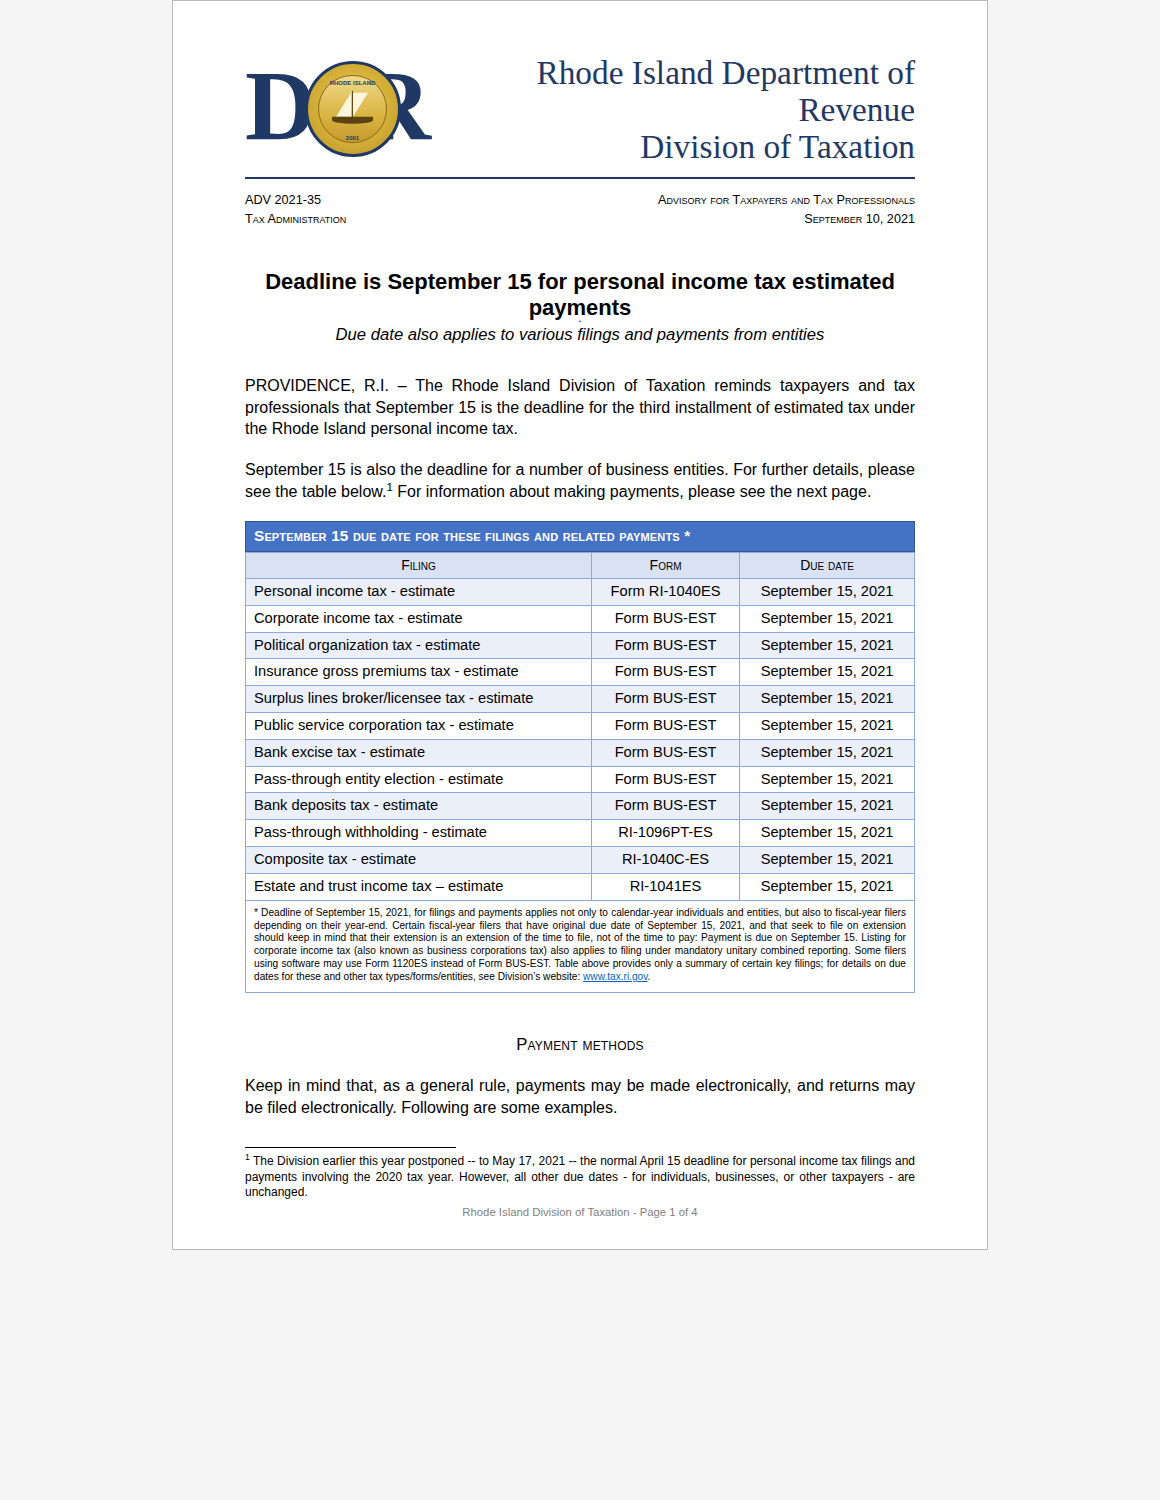D R
RHODE ISLAND
2001
Rhode Island Department of Revenue
Division of Taxation
ADV 2021-35
Tax Administration
Advisory for Taxpayers and Tax Professionals
September 10, 2021
Deadline is September 15 for personal income tax estimated payments
.
Due date also applies to various filings and payments from entities
PROVIDENCE, R.I. – The Rhode Island Division of Taxation reminds taxpayers and tax professionals that September 15 is the deadline for the third installment of estimated tax under the Rhode Island personal income tax.
September 15 is also the deadline for a number of business entities. For further details, please see the table below.1 For information about making payments, please see the next page.
September 15 due date for these filings and related payments *
| Filing | Form | Due date |
| --- | --- | --- |
| Personal income tax - estimate | Form RI-1040ES | September 15, 2021 |
| Corporate income tax - estimate | Form BUS-EST | September 15, 2021 |
| Political organization tax - estimate | Form BUS-EST | September 15, 2021 |
| Insurance gross premiums tax - estimate | Form BUS-EST | September 15, 2021 |
| Surplus lines broker/licensee tax - estimate | Form BUS-EST | September 15, 2021 |
| Public service corporation tax - estimate | Form BUS-EST | September 15, 2021 |
| Bank excise tax - estimate | Form BUS-EST | September 15, 2021 |
| Pass-through entity election - estimate | Form BUS-EST | September 15, 2021 |
| Bank deposits tax - estimate | Form BUS-EST | September 15, 2021 |
| Pass-through withholding - estimate | RI-1096PT-ES | September 15, 2021 |
| Composite tax - estimate | RI-1040C-ES | September 15, 2021 |
| Estate and trust income tax – estimate | RI-1041ES | September 15, 2021 |
* Deadline of September 15, 2021, for filings and payments applies not only to calendar-year individuals and entities, but also to fiscal-year filers depending on their year-end. Certain fiscal-year filers that have original due date of September 15, 2021, and that seek to file on extension should keep in mind that their extension is an extension of the time to file, not of the time to pay: Payment is due on September 15. Listing for corporate income tax (also known as business corporations tax) also applies to filing under mandatory unitary combined reporting. Some filers using software may use Form 1120ES instead of Form BUS-EST. Table above provides only a summary of certain key filings; for details on due dates for these and other tax types/forms/entities, see Division’s website: www.tax.ri.gov.
Payment methods
Keep in mind that, as a general rule, payments may be made electronically, and returns may be filed electronically. Following are some examples.
1 The Division earlier this year postponed -- to May 17, 2021 -- the normal April 15 deadline for personal income tax filings and payments involving the 2020 tax year. However, all other due dates - for individuals, businesses, or other taxpayers - are unchanged.
Rhode Island Division of Taxation - Page 1 of 4